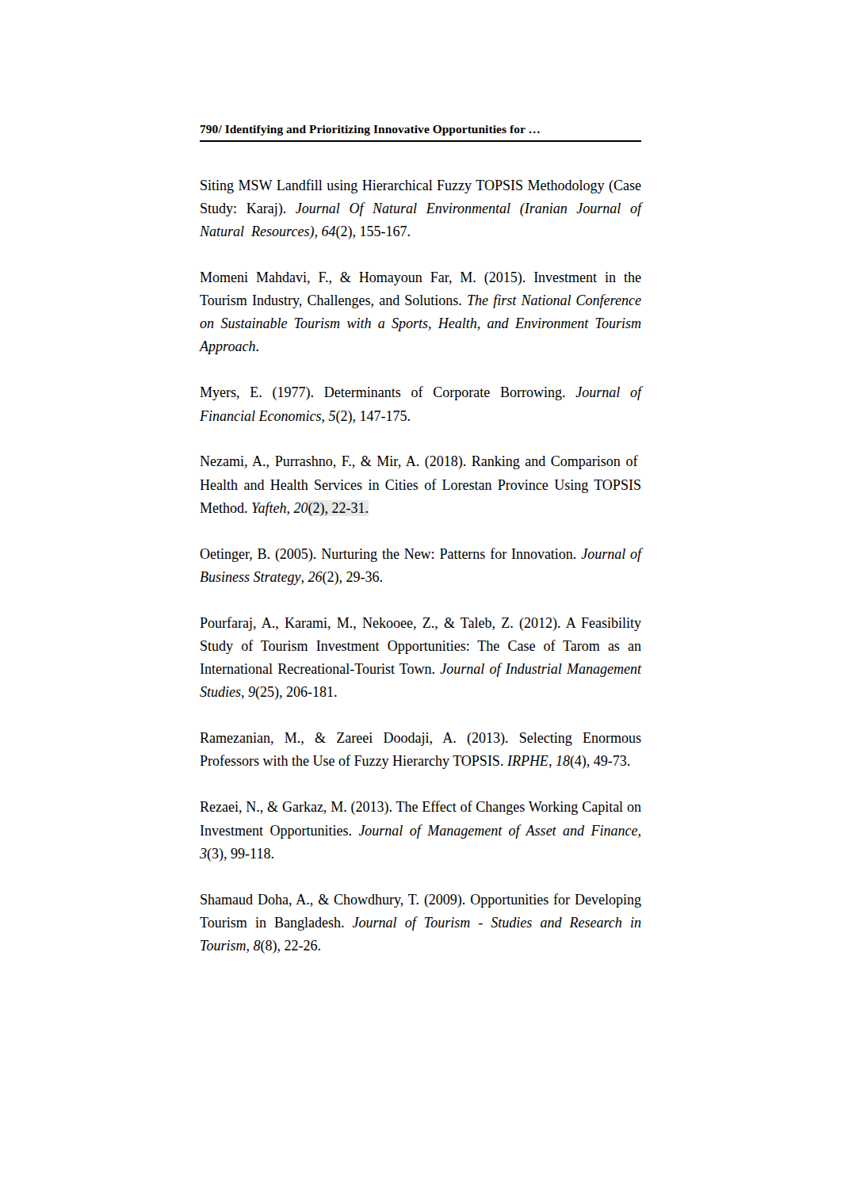790/ Identifying and Prioritizing Innovative Opportunities for …
Siting MSW Landfill using Hierarchical Fuzzy TOPSIS Methodology (Case Study: Karaj). Journal Of Natural Environmental (Iranian Journal of Natural Resources), 64(2), 155-167.
Momeni Mahdavi, F., & Homayoun Far, M. (2015). Investment in the Tourism Industry, Challenges, and Solutions. The first National Conference on Sustainable Tourism with a Sports, Health, and Environment Tourism Approach.
Myers, E. (1977). Determinants of Corporate Borrowing. Journal of Financial Economics, 5(2), 147-175.
Nezami, A., Purrashno, F., & Mir, A. (2018). Ranking and Comparison of Health and Health Services in Cities of Lorestan Province Using TOPSIS Method. Yafteh, 20(2), 22-31.
Oetinger, B. (2005). Nurturing the New: Patterns for Innovation. Journal of Business Strategy, 26(2), 29-36.
Pourfaraj, A., Karami, M., Nekooee, Z., & Taleb, Z. (2012). A Feasibility Study of Tourism Investment Opportunities: The Case of Tarom as an International Recreational-Tourist Town. Journal of Industrial Management Studies, 9(25), 206-181.
Ramezanian, M., & Zareei Doodaji, A. (2013). Selecting Enormous Professors with the Use of Fuzzy Hierarchy TOPSIS. IRPHE, 18(4), 49-73.
Rezaei, N., & Garkaz, M. (2013). The Effect of Changes Working Capital on Investment Opportunities. Journal of Management of Asset and Finance, 3(3), 99-118.
Shamaud Doha, A., & Chowdhury, T. (2009). Opportunities for Developing Tourism in Bangladesh. Journal of Tourism - Studies and Research in Tourism, 8(8), 22-26.